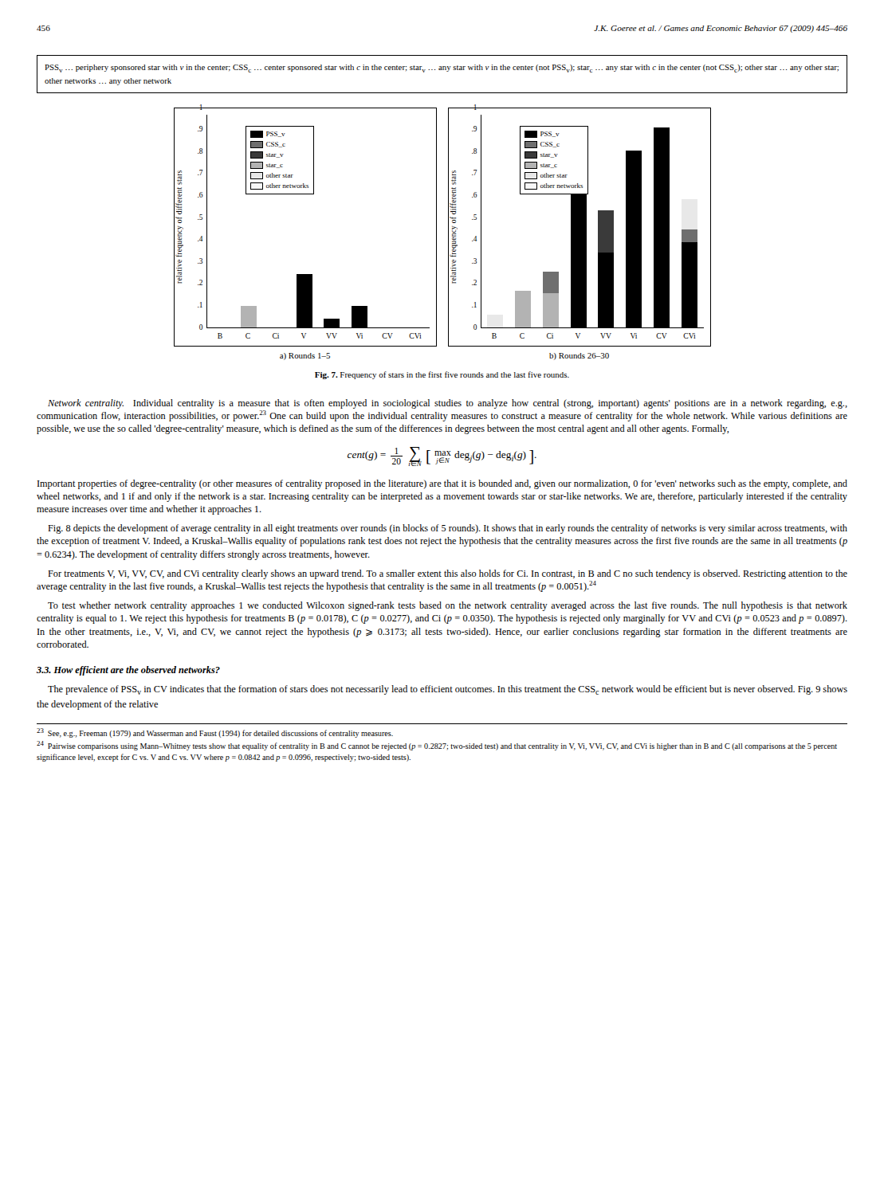456 J.K. Goeree et al. / Games and Economic Behavior 67 (2009) 445–466
PSSv … periphery sponsored star with v in the center; CSSc … center sponsored star with c in the center; starv … any star with v in the center (not PSSv); starc … any star with c in the center (not CSSc); other star … any other star; other networks … any other network
relative frequency of different stars
1 .9 .8 .7 .6 .5 .4 .3 .2 .1 0
PSS_v
CSS_c
star_v
star_c
other star
other networks
BCCi VVV Vi CV CVi
relative frequency of different stars
1 .9 .8 .7 .6 .5 .4 .3 .2 .1 0
PSS_v
CSS_c
star_v
star_c
other star
other networks
BCCi VVV Vi CV CVi
a) Rounds 1–5
b) Rounds 26–30
Fig. 7. Frequency of stars in the first five rounds and the last five rounds.
Network centrality. Individual centrality is a measure that is often employed in sociological studies to analyze how central (strong, important) agents' positions are in a network regarding, e.g., communication flow, interaction possibilities, or power.23 One can build upon the individual centrality measures to construct a measure of centrality for the whole network. While various definitions are possible, we use the so called 'degree-centrality' measure, which is defined as the sum of the differences in degrees between the most central agent and all other agents. Formally,
cent(g) = 120 ∑i∈N [ max j∈N degj(g) − degi(g) ].
Important properties of degree-centrality (or other measures of centrality proposed in the literature) are that it is bounded and, given our normalization, 0 for 'even' networks such as the empty, complete, and wheel networks, and 1 if and only if the network is a star. Increasing centrality can be interpreted as a movement towards star or star-like networks. We are, therefore, particularly interested if the centrality measure increases over time and whether it approaches 1.
Fig. 8 depicts the development of average centrality in all eight treatments over rounds (in blocks of 5 rounds). It shows that in early rounds the centrality of networks is very similar across treatments, with the exception of treatment V. Indeed, a Kruskal–Wallis equality of populations rank test does not reject the hypothesis that the centrality measures across the first five rounds are the same in all treatments (p = 0.6234). The development of centrality differs strongly across treatments, however.
For treatments V, Vi, VV, CV, and CVi centrality clearly shows an upward trend. To a smaller extent this also holds for Ci. In contrast, in B and C no such tendency is observed. Restricting attention to the average centrality in the last five rounds, a Kruskal–Wallis test rejects the hypothesis that centrality is the same in all treatments (p = 0.0051).24
To test whether network centrality approaches 1 we conducted Wilcoxon signed-rank tests based on the network centrality averaged across the last five rounds. The null hypothesis is that network centrality is equal to 1. We reject this hypothesis for treatments B (p = 0.0178), C (p = 0.0277), and Ci (p = 0.0350). The hypothesis is rejected only marginally for VV and CVi (p = 0.0523 and p = 0.0897). In the other treatments, i.e., V, Vi, and CV, we cannot reject the hypothesis (p ⩾ 0.3173; all tests two-sided). Hence, our earlier conclusions regarding star formation in the different treatments are corroborated.
3.3. How efficient are the observed networks?
The prevalence of PSSv in CV indicates that the formation of stars does not necessarily lead to efficient outcomes. In this treatment the CSSc network would be efficient but is never observed. Fig. 9 shows the development of the relative
23 See, e.g., Freeman (1979) and Wasserman and Faust (1994) for detailed discussions of centrality measures.
24 Pairwise comparisons using Mann–Whitney tests show that equality of centrality in B and C cannot be rejected (p = 0.2827; two-sided test) and that centrality in V, Vi, VVi, CV, and CVi is higher than in B and C (all comparisons at the 5 percent significance level, except for C vs. V and C vs. VV where p = 0.0842 and p = 0.0996, respectively; two-sided tests).